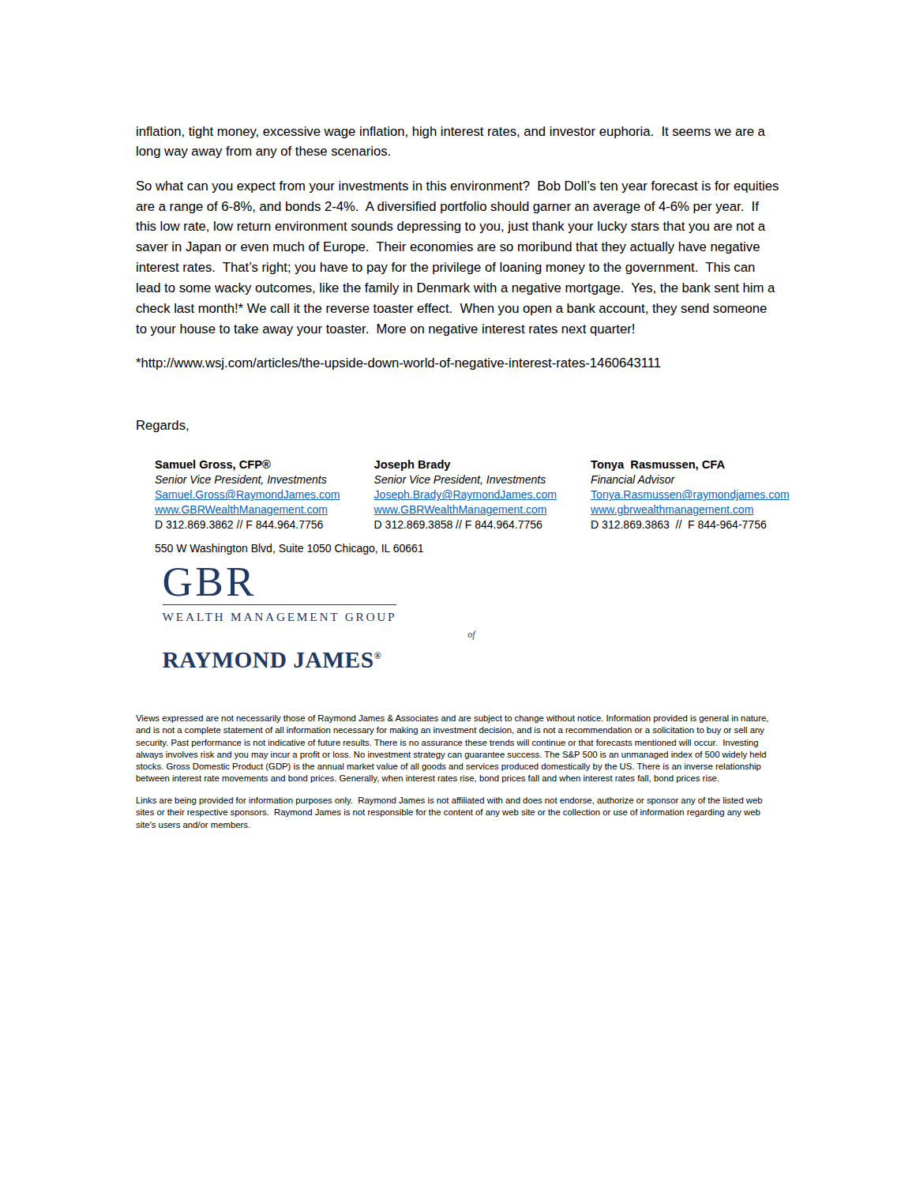inflation, tight money, excessive wage inflation, high interest rates, and investor euphoria. It seems we are a long way away from any of these scenarios.
So what can you expect from your investments in this environment? Bob Doll’s ten year forecast is for equities are a range of 6-8%, and bonds 2-4%. A diversified portfolio should garner an average of 4-6% per year. If this low rate, low return environment sounds depressing to you, just thank your lucky stars that you are not a saver in Japan or even much of Europe. Their economies are so moribund that they actually have negative interest rates. That’s right; you have to pay for the privilege of loaning money to the government. This can lead to some wacky outcomes, like the family in Denmark with a negative mortgage. Yes, the bank sent him a check last month!* We call it the reverse toaster effect. When you open a bank account, they send someone to your house to take away your toaster. More on negative interest rates next quarter!
*http://www.wsj.com/articles/the-upside-down-world-of-negative-interest-rates-1460643111
Regards,
| Samuel Gross, CFP® Senior Vice President, Investments Samuel.Gross@RaymondJames.com www.GBRWealthManagement.com D 312.869.3862 // F 844.964.7756 | Joseph Brady Senior Vice President, Investments Joseph.Brady@RaymondJames.com www.GBRWealthManagement.com D 312.869.3858 // F 844.964.7756 | Tonya Rasmussen, CFA Financial Advisor Tonya.Rasmussen@raymondjames.com www.gbrwealthmanagement.com D 312.869.3863 // F 844-964-7756 |
550 W Washington Blvd, Suite 1050 Chicago, IL 60661
GBR
WEALTH MANAGEMENT GROUP
of
RAYMOND JAMES®
Views expressed are not necessarily those of Raymond James & Associates and are subject to change without notice. Information provided is general in nature, and is not a complete statement of all information necessary for making an investment decision, and is not a recommendation or a solicitation to buy or sell any security. Past performance is not indicative of future results. There is no assurance these trends will continue or that forecasts mentioned will occur. Investing always involves risk and you may incur a profit or loss. No investment strategy can guarantee success. The S&P 500 is an unmanaged index of 500 widely held stocks. Gross Domestic Product (GDP) is the annual market value of all goods and services produced domestically by the US. There is an inverse relationship between interest rate movements and bond prices. Generally, when interest rates rise, bond prices fall and when interest rates fall, bond prices rise.
Links are being provided for information purposes only. Raymond James is not affiliated with and does not endorse, authorize or sponsor any of the listed web sites or their respective sponsors. Raymond James is not responsible for the content of any web site or the collection or use of information regarding any web site's users and/or members.